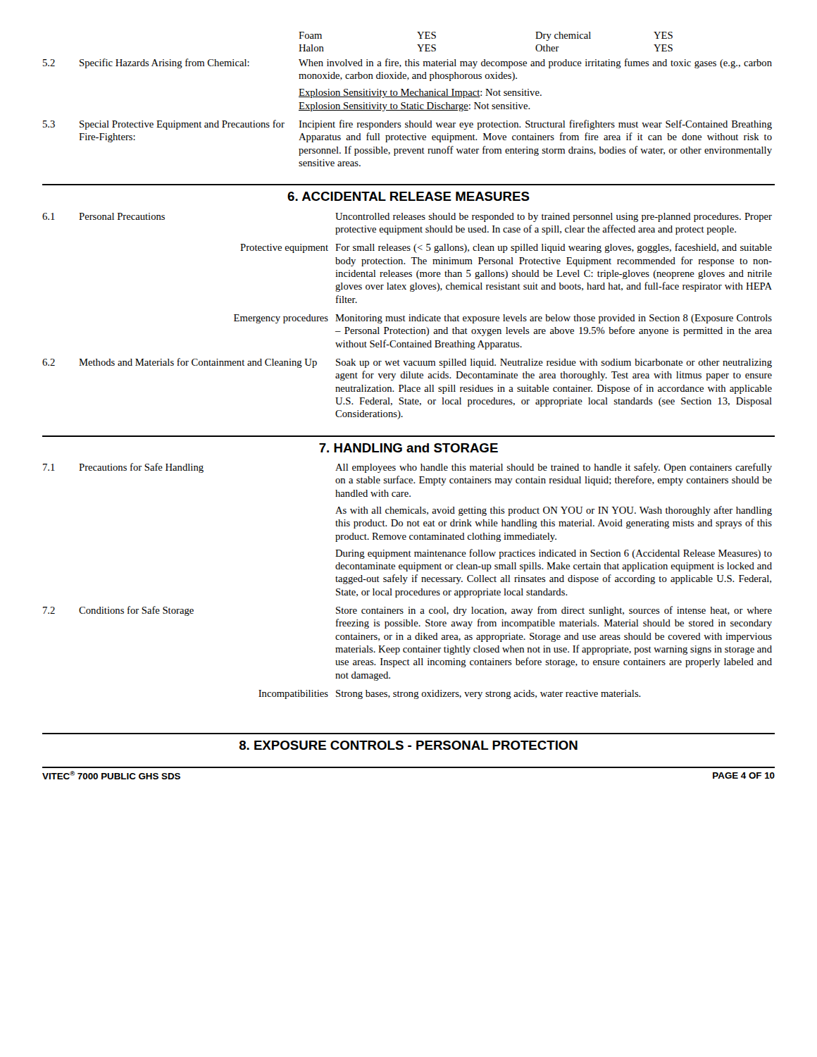| | | / Foam / YES / Dry chemical / YES / / Halon / YES / Other / YES / |
| 5.2 | Specific Hazards Arising from Chemical: | When involved in a fire, this material may decompose and produce irritating fumes and toxic gases (e.g., carbon monoxide, carbon dioxide, and phosphorous oxides). Explosion Sensitivity to Mechanical Impact : Not sensitive. Explosion Sensitivity to Static Discharge : Not sensitive. |
| 5.3 | Special Protective Equipment and Precautions for Fire-Fighters: | Incipient fire responders should wear eye protection. Structural firefighters must wear Self-Contained Breathing Apparatus and full protective equipment. Move containers from fire area if it can be done without risk to personnel. If possible, prevent runoff water from entering storm drains, bodies of water, or other environmentally sensitive areas. |
6. ACCIDENTAL RELEASE MEASURES
| 6.1 | Personal Precautions | Uncontrolled releases should be responded to by trained personnel using pre-planned procedures. Proper protective equipment should be used. In case of a spill, clear the affected area and protect people. |
| | Protective equipment | For small releases (< 5 gallons), clean up spilled liquid wearing gloves, goggles, faceshield, and suitable body protection. The minimum Personal Protective Equipment recommended for response to non-incidental releases (more than 5 gallons) should be Level C: triple-gloves (neoprene gloves and nitrile gloves over latex gloves), chemical resistant suit and boots, hard hat, and full-face respirator with HEPA filter. |
| | Emergency procedures | Monitoring must indicate that exposure levels are below those provided in Section 8 (Exposure Controls – Personal Protection) and that oxygen levels are above 19.5% before anyone is permitted in the area without Self-Contained Breathing Apparatus. |
| 6.2 | Methods and Materials for Containment and Cleaning Up | Soak up or wet vacuum spilled liquid. Neutralize residue with sodium bicarbonate or other neutralizing agent for very dilute acids. Decontaminate the area thoroughly. Test area with litmus paper to ensure neutralization. Place all spill residues in a suitable container. Dispose of in accordance with applicable U.S. Federal, State, or local procedures, or appropriate local standards (see Section 13, Disposal Considerations). |
7. HANDLING and STORAGE
| 7.1 | Precautions for Safe Handling | All employees who handle this material should be trained to handle it safely. Open containers carefully on a stable surface. Empty containers may contain residual liquid; therefore, empty containers should be handled with care. As with all chemicals, avoid getting this product ON YOU or IN YOU. Wash thoroughly after handling this product. Do not eat or drink while handling this material. Avoid generating mists and sprays of this product. Remove contaminated clothing immediately. During equipment maintenance follow practices indicated in Section 6 (Accidental Release Measures) to decontaminate equipment or clean-up small spills. Make certain that application equipment is locked and tagged-out safely if necessary. Collect all rinsates and dispose of according to applicable U.S. Federal, State, or local procedures or appropriate local standards. |
| 7.2 | Conditions for Safe Storage | Store containers in a cool, dry location, away from direct sunlight, sources of intense heat, or where freezing is possible. Store away from incompatible materials. Material should be stored in secondary containers, or in a diked area, as appropriate. Storage and use areas should be covered with impervious materials. Keep container tightly closed when not in use. If appropriate, post warning signs in storage and use areas. Inspect all incoming containers before storage, to ensure containers are properly labeled and not damaged. |
| | Incompatibilities | Strong bases, strong oxidizers, very strong acids, water reactive materials. |
8. EXPOSURE CONTROLS - PERSONAL PROTECTION
VITEC® 7000 PUBLIC GHS SDS PAGE 4 OF 10